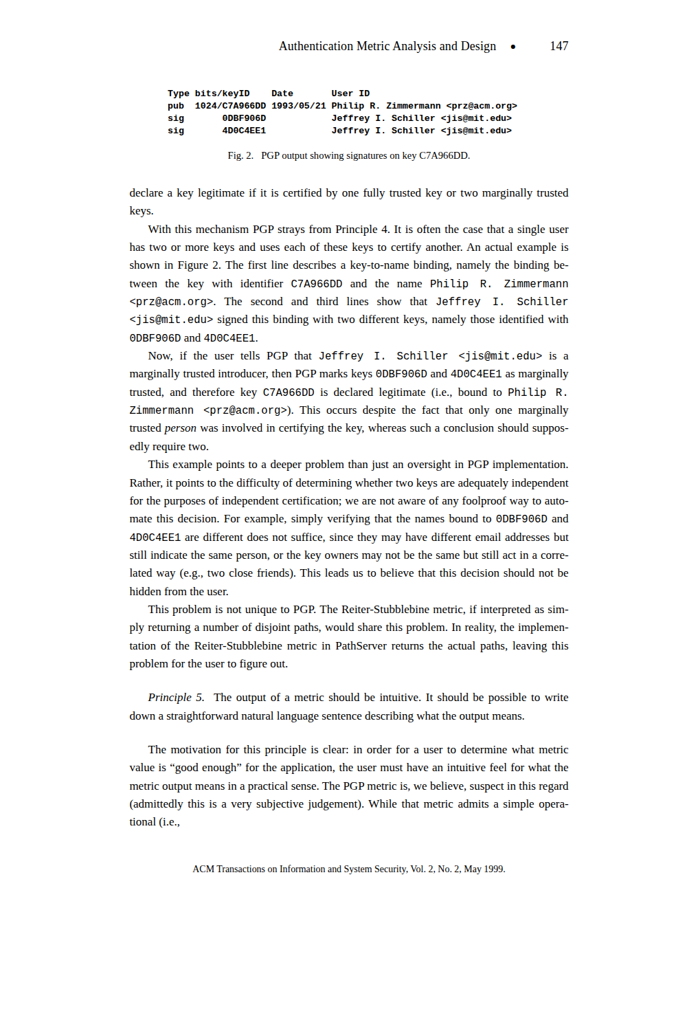Authentication Metric Analysis and Design ● 147
Type bits/keyID    Date       User ID
pub  1024/C7A966DD 1993/05/21 Philip R. Zimmermann <prz@acm.org>
sig       0DBF906D            Jeffrey I. Schiller <jis@mit.edu>
sig       4D0C4EE1            Jeffrey I. Schiller <jis@mit.edu>
Fig. 2. PGP output showing signatures on key C7A966DD.
declare a key legitimate if it is certified by one fully trusted key or two marginally trusted keys.
With this mechanism PGP strays from Principle 4. It is often the case that a single user has two or more keys and uses each of these keys to certify another. An actual example is shown in Figure 2. The first line describes a key-to-name binding, namely the binding between the key with identifier C7A966DD and the name Philip R. Zimmermann <prz@acm.org>. The second and third lines show that Jeffrey I. Schiller <jis@mit.edu> signed this binding with two different keys, namely those identified with 0DBF906D and 4D0C4EE1.
Now, if the user tells PGP that Jeffrey I. Schiller <jis@mit.edu> is a marginally trusted introducer, then PGP marks keys 0DBF906D and 4D0C4EE1 as marginally trusted, and therefore key C7A966DD is declared legitimate (i.e., bound to Philip R. Zimmermann <prz@acm.org>). This occurs despite the fact that only one marginally trusted person was involved in certifying the key, whereas such a conclusion should supposedly require two.
This example points to a deeper problem than just an oversight in PGP implementation. Rather, it points to the difficulty of determining whether two keys are adequately independent for the purposes of independent certification; we are not aware of any foolproof way to automate this decision. For example, simply verifying that the names bound to 0DBF906D and 4D0C4EE1 are different does not suffice, since they may have different email addresses but still indicate the same person, or the key owners may not be the same but still act in a correlated way (e.g., two close friends). This leads us to believe that this decision should not be hidden from the user.
This problem is not unique to PGP. The Reiter-Stubblebine metric, if interpreted as simply returning a number of disjoint paths, would share this problem. In reality, the implementation of the Reiter-Stubblebine metric in PathServer returns the actual paths, leaving this problem for the user to figure out.
Principle 5. The output of a metric should be intuitive. It should be possible to write down a straightforward natural language sentence describing what the output means.
The motivation for this principle is clear: in order for a user to determine what metric value is “good enough” for the application, the user must have an intuitive feel for what the metric output means in a practical sense. The PGP metric is, we believe, suspect in this regard (admittedly this is a very subjective judgement). While that metric admits a simple operational (i.e.,
ACM Transactions on Information and System Security, Vol. 2, No. 2, May 1999.